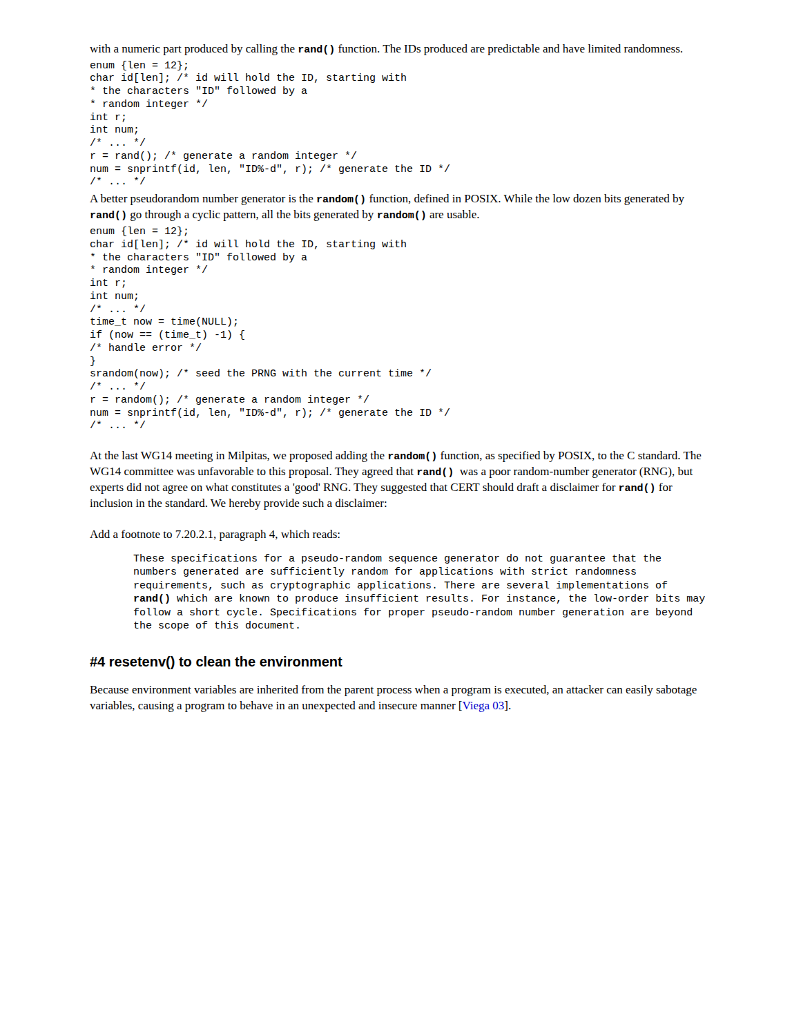with a numeric part produced by calling the rand() function. The IDs produced are predictable and have limited randomness.
enum {len = 12};
char id[len]; /* id will hold the ID, starting with
* the characters "ID" followed by a
* random integer */
int r;
int num;
/* ... */
r = rand(); /* generate a random integer */
num = snprintf(id, len, "ID%-d", r); /* generate the ID */
/* ... */
A better pseudorandom number generator is the random() function, defined in POSIX. While the low dozen bits generated by rand() go through a cyclic pattern, all the bits generated by random() are usable.
enum {len = 12};
char id[len]; /* id will hold the ID, starting with
* the characters "ID" followed by a
* random integer */
int r;
int num;
/* ... */
time_t now = time(NULL);
if (now == (time_t) -1) {
/* handle error */
}
srandom(now); /* seed the PRNG with the current time */
/* ... */
r = random(); /* generate a random integer */
num = snprintf(id, len, "ID%-d", r); /* generate the ID */
/* ... */
At the last WG14 meeting in Milpitas, we proposed adding the random() function, as specified by POSIX, to the C standard. The WG14 committee was unfavorable to this proposal. They agreed that rand() was a poor random-number generator (RNG), but experts did not agree on what constitutes a 'good' RNG. They suggested that CERT should draft a disclaimer for rand() for inclusion in the standard. We hereby provide such a disclaimer:
Add a footnote to 7.20.2.1, paragraph 4, which reads:
These specifications for a pseudo-random sequence generator do not guarantee that the numbers generated are sufficiently random for applications with strict randomness requirements, such as cryptographic applications. There are several implementations of rand() which are known to produce insufficient results. For instance, the low-order bits may follow a short cycle. Specifications for proper pseudo-random number generation are beyond the scope of this document.
#4 resetenv() to clean the environment
Because environment variables are inherited from the parent process when a program is executed, an attacker can easily sabotage variables, causing a program to behave in an unexpected and insecure manner [Viega 03].